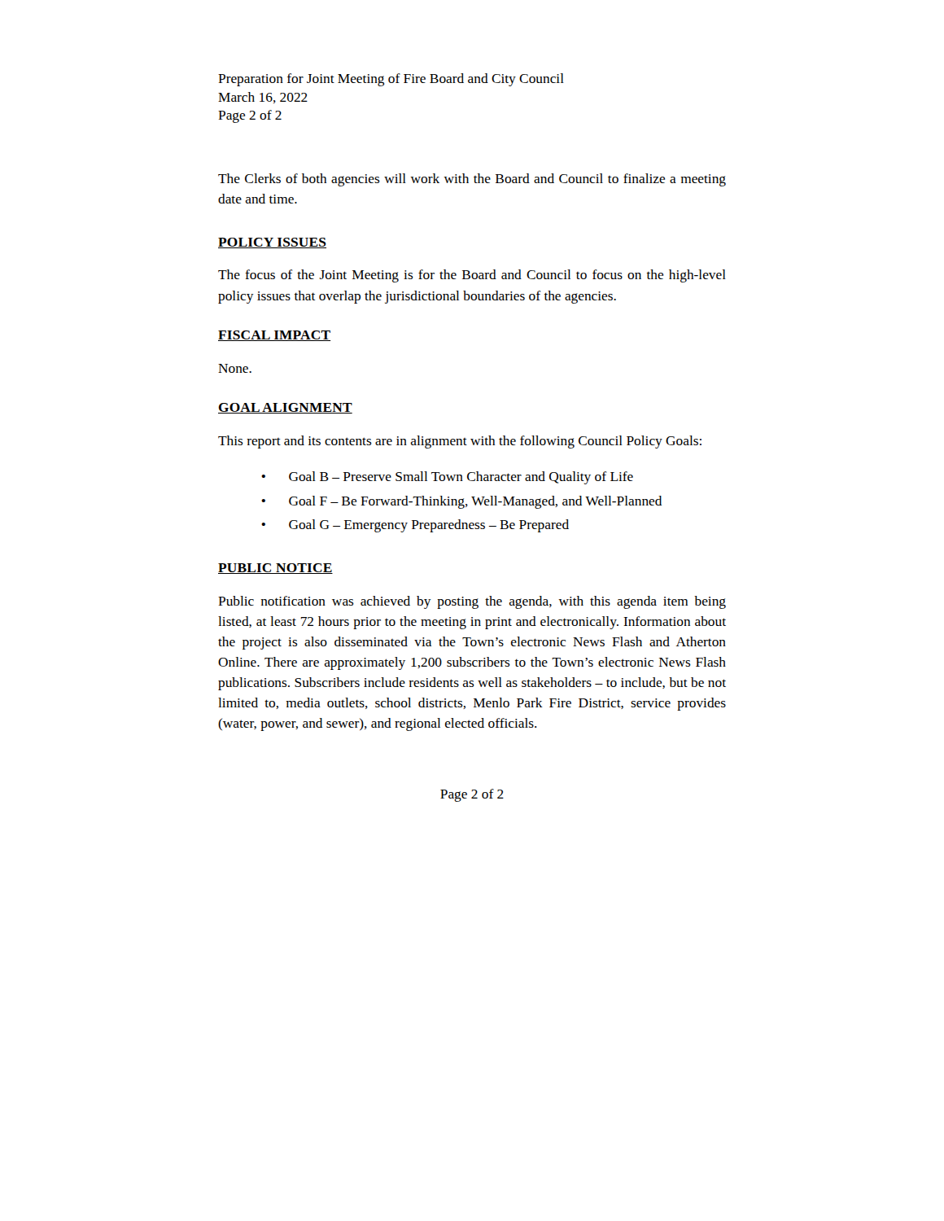Preparation for Joint Meeting of Fire Board and City Council
March 16, 2022
Page 2 of 2
The Clerks of both agencies will work with the Board and Council to finalize a meeting date and time.
POLICY ISSUES
The focus of the Joint Meeting is for the Board and Council to focus on the high-level policy issues that overlap the jurisdictional boundaries of the agencies.
FISCAL IMPACT
None.
GOAL ALIGNMENT
This report and its contents are in alignment with the following Council Policy Goals:
Goal B – Preserve Small Town Character and Quality of Life
Goal F – Be Forward-Thinking, Well-Managed, and Well-Planned
Goal G – Emergency Preparedness – Be Prepared
PUBLIC NOTICE
Public notification was achieved by posting the agenda, with this agenda item being listed, at least 72 hours prior to the meeting in print and electronically. Information about the project is also disseminated via the Town’s electronic News Flash and Atherton Online. There are approximately 1,200 subscribers to the Town’s electronic News Flash publications. Subscribers include residents as well as stakeholders – to include, but be not limited to, media outlets, school districts, Menlo Park Fire District, service provides (water, power, and sewer), and regional elected officials.
Page 2 of 2